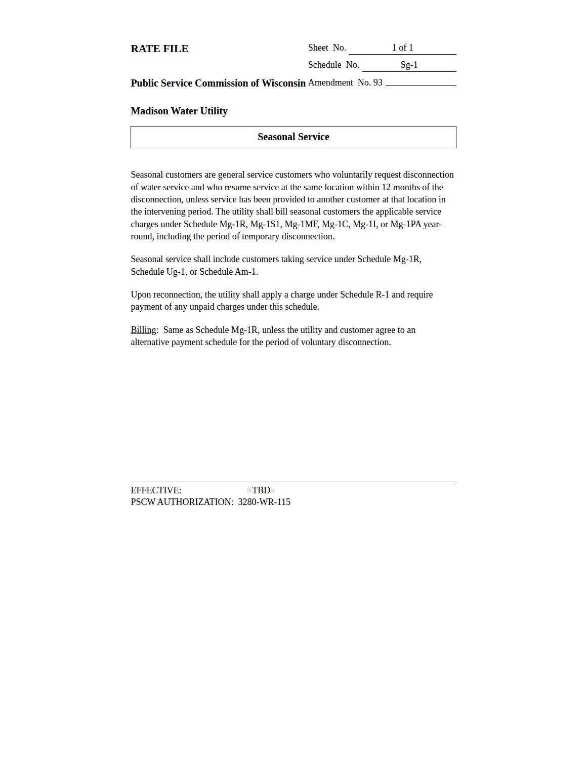RATE FILE
Public Service Commission of Wisconsin
Madison Water Utility
Sheet No. 1 of 1
Schedule No. Sg-1
Amendment No. 93
Seasonal Service
Seasonal customers are general service customers who voluntarily request disconnection of water service and who resume service at the same location within 12 months of the disconnection, unless service has been provided to another customer at that location in the intervening period. The utility shall bill seasonal customers the applicable service charges under Schedule Mg-1R, Mg-1S1, Mg-1MF, Mg-1C, Mg-1I, or Mg-1PA year-round, including the period of temporary disconnection.
Seasonal service shall include customers taking service under Schedule Mg-1R, Schedule Ug-1, or Schedule Am-1.
Upon reconnection, the utility shall apply a charge under Schedule R-1 and require payment of any unpaid charges under this schedule.
Billing: Same as Schedule Mg-1R, unless the utility and customer agree to an alternative payment schedule for the period of voluntary disconnection.
EFFECTIVE:=TBD=
PSCW AUTHORIZATION: 3280-WR-115